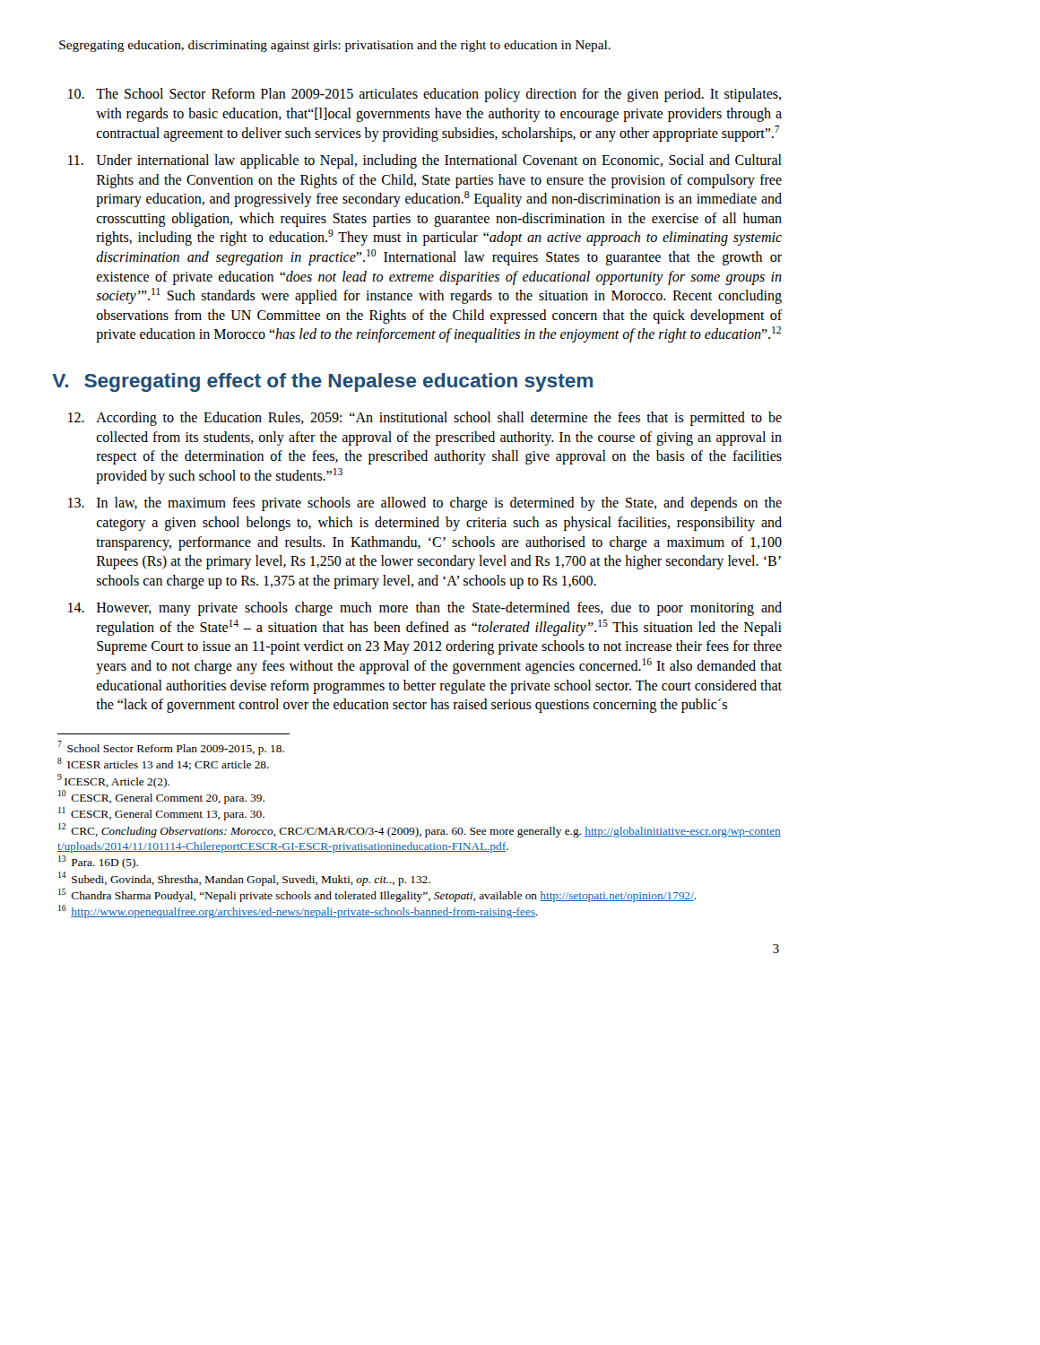Segregating education, discriminating against girls: privatisation and the right to education in Nepal.
The School Sector Reform Plan 2009-2015 articulates education policy direction for the given period. It stipulates, with regards to basic education, that“[l]ocal governments have the authority to encourage private providers through a contractual agreement to deliver such services by providing subsidies, scholarships, or any other appropriate support”.7
Under international law applicable to Nepal, including the International Covenant on Economic, Social and Cultural Rights and the Convention on the Rights of the Child, State parties have to ensure the provision of compulsory free primary education, and progressively free secondary education.8 Equality and non-discrimination is an immediate and crosscutting obligation, which requires States parties to guarantee non-discrimination in the exercise of all human rights, including the right to education.9 They must in particular “adopt an active approach to eliminating systemic discrimination and segregation in practice”.10 International law requires States to guarantee that the growth or existence of private education “does not lead to extreme disparities of educational opportunity for some groups in society’”.11 Such standards were applied for instance with regards to the situation in Morocco. Recent concluding observations from the UN Committee on the Rights of the Child expressed concern that the quick development of private education in Morocco “has led to the reinforcement of inequalities in the enjoyment of the right to education”.12
V. Segregating effect of the Nepalese education system
According to the Education Rules, 2059: “An institutional school shall determine the fees that is permitted to be collected from its students, only after the approval of the prescribed authority. In the course of giving an approval in respect of the determination of the fees, the prescribed authority shall give approval on the basis of the facilities provided by such school to the students.”13
In law, the maximum fees private schools are allowed to charge is determined by the State, and depends on the category a given school belongs to, which is determined by criteria such as physical facilities, responsibility and transparency, performance and results. In Kathmandu, ‘C’ schools are authorised to charge a maximum of 1,100 Rupees (Rs) at the primary level, Rs 1,250 at the lower secondary level and Rs 1,700 at the higher secondary level. ‘B’ schools can charge up to Rs. 1,375 at the primary level, and ‘A’ schools up to Rs 1,600.
However, many private schools charge much more than the State-determined fees, due to poor monitoring and regulation of the State14 – a situation that has been defined as “tolerated illegality”.15 This situation led the Nepali Supreme Court to issue an 11-point verdict on 23 May 2012 ordering private schools to not increase their fees for three years and to not charge any fees without the approval of the government agencies concerned.16 It also demanded that educational authorities devise reform programmes to better regulate the private school sector. The court considered that the “lack of government control over the education sector has raised serious questions concerning the public´s
7 School Sector Reform Plan 2009-2015, p. 18.
8 ICESR articles 13 and 14; CRC article 28.
9ICESCR, Article 2(2).
10 CESCR, General Comment 20, para. 39.
11 CESCR, General Comment 13, para. 30.
12 CRC, Concluding Observations: Morocco, CRC/C/MAR/CO/3-4 (2009), para. 60. See more generally e.g. http://globalinitiative-escr.org/wp-content/uploads/2014/11/101114-ChilereportCESCR-GI-ESCR-privatisationineducation-FINAL.pdf.
13 Para. 16D (5).
14 Subedi, Govinda, Shrestha, Mandan Gopal, Suvedi, Mukti, op. cit.., p. 132.
15 Chandra Sharma Poudyal, “Nepali private schools and tolerated Illegality”, Setopati, available on http://setopati.net/opinion/1792/.
16 http://www.openequalfree.org/archives/ed-news/nepali-private-schools-banned-from-raising-fees.
3